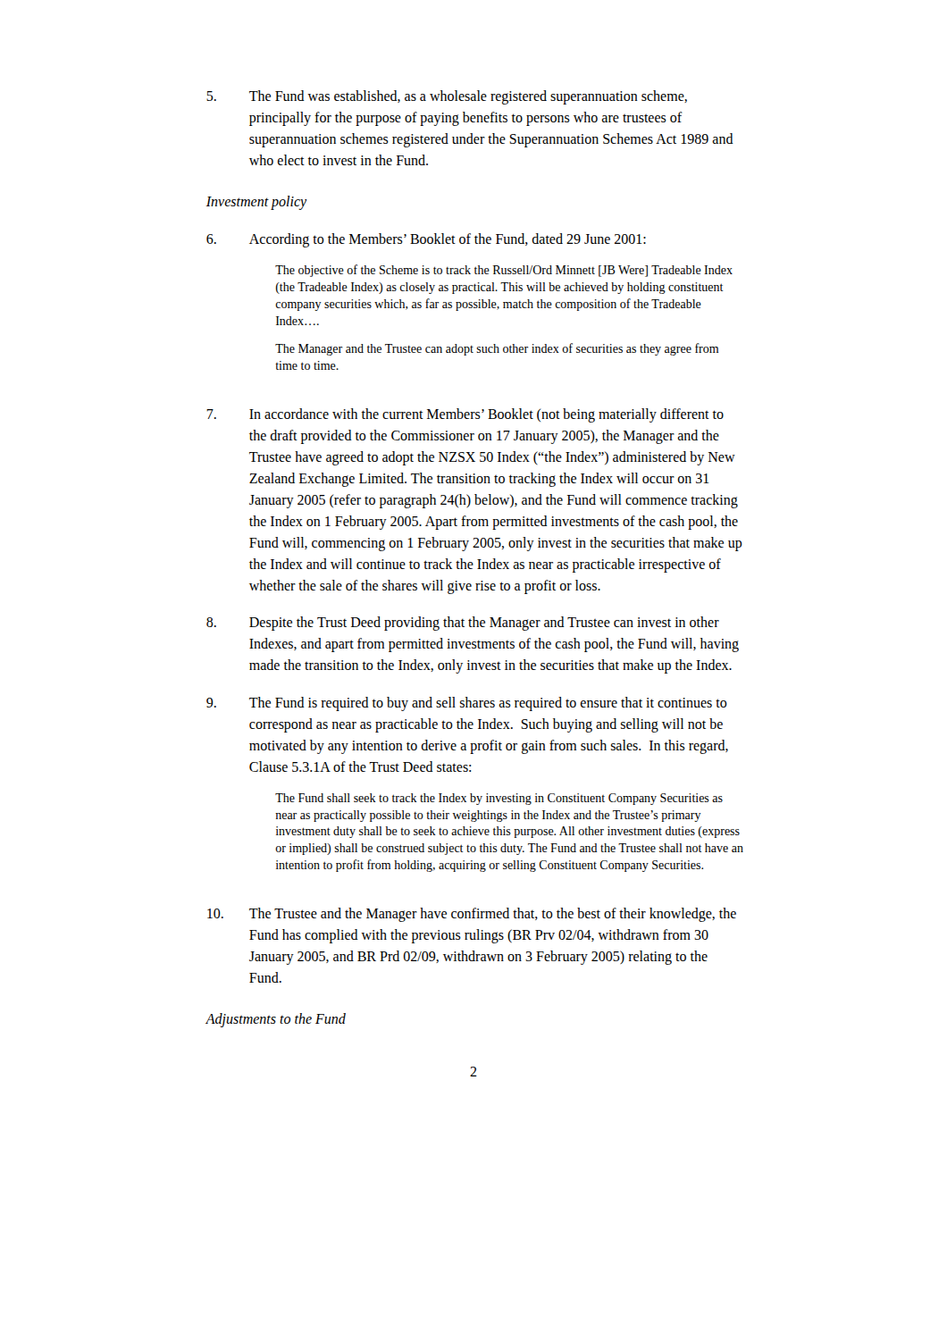5.
The Fund was established, as a wholesale registered superannuation scheme, principally for the purpose of paying benefits to persons who are trustees of superannuation schemes registered under the Superannuation Schemes Act 1989 and who elect to invest in the Fund.
Investment policy
6.
According to the Members’ Booklet of the Fund, dated 29 June 2001:
The objective of the Scheme is to track the Russell/Ord Minnett [JB Were] Tradeable Index (the Tradeable Index) as closely as practical. This will be achieved by holding constituent company securities which, as far as possible, match the composition of the Tradeable Index….
The Manager and the Trustee can adopt such other index of securities as they agree from time to time.
7.
In accordance with the current Members’ Booklet (not being materially different to the draft provided to the Commissioner on 17 January 2005), the Manager and the Trustee have agreed to adopt the NZSX 50 Index (“the Index”) administered by New Zealand Exchange Limited. The transition to tracking the Index will occur on 31 January 2005 (refer to paragraph 24(h) below), and the Fund will commence tracking the Index on 1 February 2005. Apart from permitted investments of the cash pool, the Fund will, commencing on 1 February 2005, only invest in the securities that make up the Index and will continue to track the Index as near as practicable irrespective of whether the sale of the shares will give rise to a profit or loss.
8.
Despite the Trust Deed providing that the Manager and Trustee can invest in other Indexes, and apart from permitted investments of the cash pool, the Fund will, having made the transition to the Index, only invest in the securities that make up the Index.
9.
The Fund is required to buy and sell shares as required to ensure that it continues to correspond as near as practicable to the Index. Such buying and selling will not be motivated by any intention to derive a profit or gain from such sales. In this regard, Clause 5.3.1A of the Trust Deed states:
The Fund shall seek to track the Index by investing in Constituent Company Securities as near as practically possible to their weightings in the Index and the Trustee’s primary investment duty shall be to seek to achieve this purpose. All other investment duties (express or implied) shall be construed subject to this duty. The Fund and the Trustee shall not have an intention to profit from holding, acquiring or selling Constituent Company Securities.
10.
The Trustee and the Manager have confirmed that, to the best of their knowledge, the Fund has complied with the previous rulings (BR Prv 02/04, withdrawn from 30 January 2005, and BR Prd 02/09, withdrawn on 3 February 2005) relating to the Fund.
Adjustments to the Fund
2